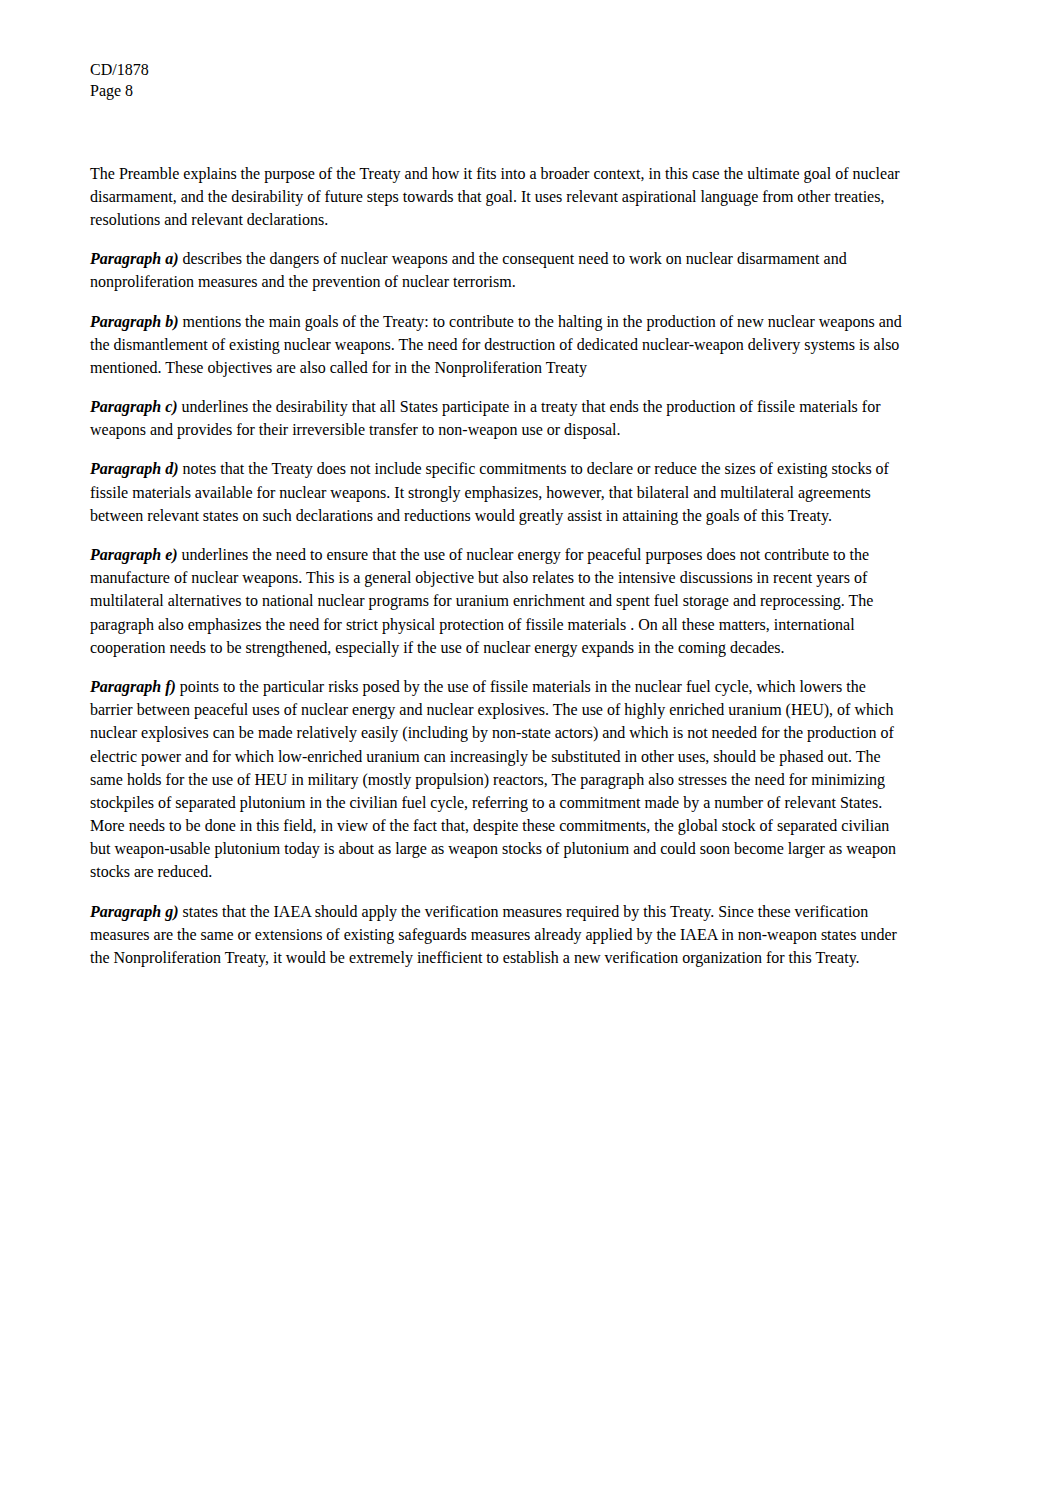CD/1878
Page 8
The Preamble explains the purpose of the Treaty and how it fits into a broader context, in this case the ultimate goal of nuclear disarmament, and the desirability of future steps towards that goal. It uses relevant aspirational language from other treaties, resolutions and relevant declarations.
Paragraph a) describes the dangers of nuclear weapons and the consequent need to work on nuclear disarmament and nonproliferation measures and the prevention of nuclear terrorism.
Paragraph b) mentions the main goals of the Treaty: to contribute to the halting in the production of new nuclear weapons and the dismantlement of existing nuclear weapons. The need for destruction of dedicated nuclear-weapon delivery systems is also mentioned. These objectives are also called for in the Nonproliferation Treaty
Paragraph c) underlines the desirability that all States participate in a treaty that ends the production of fissile materials for weapons and provides for their irreversible transfer to non-weapon use or disposal.
Paragraph d) notes that the Treaty does not include specific commitments to declare or reduce the sizes of existing stocks of fissile materials available for nuclear weapons. It strongly emphasizes, however, that bilateral and multilateral agreements between relevant states on such declarations and reductions would greatly assist in attaining the goals of this Treaty.
Paragraph e) underlines the need to ensure that the use of nuclear energy for peaceful purposes does not contribute to the manufacture of nuclear weapons. This is a general objective but also relates to the intensive discussions in recent years of multilateral alternatives to national nuclear programs for uranium enrichment and spent fuel storage and reprocessing. The paragraph also emphasizes the need for strict physical protection of fissile materials . On all these matters, international cooperation needs to be strengthened, especially if the use of nuclear energy expands in the coming decades.
Paragraph f) points to the particular risks posed by the use of fissile materials in the nuclear fuel cycle, which lowers the barrier between peaceful uses of nuclear energy and nuclear explosives. The use of highly enriched uranium (HEU), of which nuclear explosives can be made relatively easily (including by non-state actors) and which is not needed for the production of electric power and for which low-enriched uranium can increasingly be substituted in other uses, should be phased out. The same holds for the use of HEU in military (mostly propulsion) reactors, The paragraph also stresses the need for minimizing stockpiles of separated plutonium in the civilian fuel cycle, referring to a commitment made by a number of relevant States. More needs to be done in this field, in view of the fact that, despite these commitments, the global stock of separated civilian but weapon-usable plutonium today is about as large as weapon stocks of plutonium and could soon become larger as weapon stocks are reduced.
Paragraph g) states that the IAEA should apply the verification measures required by this Treaty. Since these verification measures are the same or extensions of existing safeguards measures already applied by the IAEA in non-weapon states under the Nonproliferation Treaty, it would be extremely inefficient to establish a new verification organization for this Treaty.